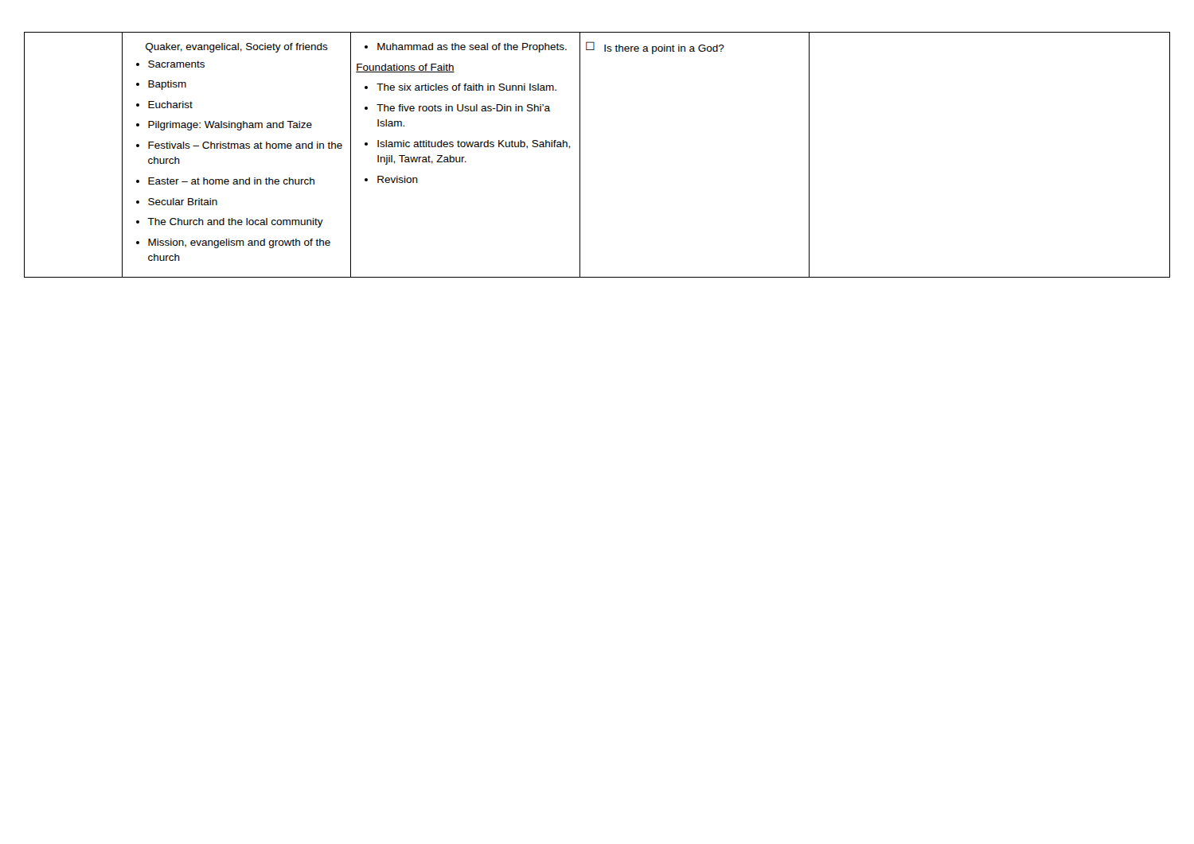| | Quaker, evangelical, Society of friends Sacraments Baptism Eucharist Pilgrimage: Walsingham and Taize Festivals – Christmas at home and in the church Easter – at home and in the church Secular Britain The Church and the local community Mission, evangelism and growth of the church | Muhammad as the seal of the Prophets. Foundations of Faith The six articles of faith in Sunni Islam. The five roots in Usul as-Din in Shi’a Islam. Islamic attitudes towards Kutub, Sahifah, Injil, Tawrat, Zabur. Revision | ☐ Is there a point in a God? | |